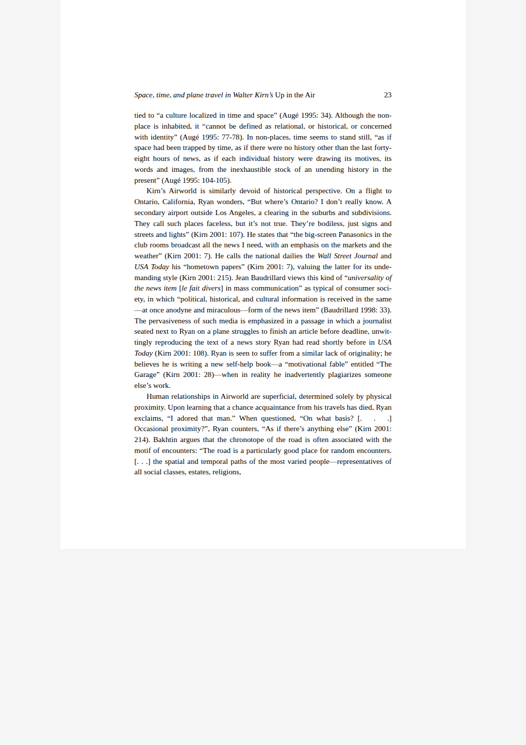Space, time, and plane travel in Walter Kirn’s Up in the Air 23
tied to “a culture localized in time and space” (Augé 1995: 34). Although the non-place is inhabited, it “cannot be defined as relational, or historical, or concerned with identity” (Augé 1995: 77-78). In non-places, time seems to stand still, “as if space had been trapped by time, as if there were no history other than the last forty-eight hours of news, as if each individual history were drawing its motives, its words and images, from the inexhaustible stock of an unending history in the present” (Augé 1995: 104-105).
Kirn’s Airworld is similarly devoid of historical perspective. On a flight to Ontario, California, Ryan wonders, “But where’s Ontario? I don’t really know. A secondary airport outside Los Angeles, a clearing in the suburbs and subdivisions. They call such places faceless, but it’s not true. They’re bodiless, just signs and streets and lights” (Kirn 2001: 107). He states that “the big-screen Panasonics in the club rooms broadcast all the news I need, with an emphasis on the markets and the weather” (Kirn 2001: 7). He calls the national dailies the Wall Street Journal and USA Today his “hometown papers” (Kirn 2001: 7), valuing the latter for its undemanding style (Kirn 2001: 215). Jean Baudrillard views this kind of “universality of the news item [le fait divers] in mass communication” as typical of consumer society, in which “political, historical, and cultural information is received in the same—at once anodyne and miraculous—form of the news item” (Baudrillard 1998: 33). The pervasiveness of such media is emphasized in a passage in which a journalist seated next to Ryan on a plane struggles to finish an article before deadline, unwittingly reproducing the text of a news story Ryan had read shortly before in USA Today (Kirn 2001: 108). Ryan is seen to suffer from a similar lack of originality; he believes he is writing a new self-help book—a “motivational fable” entitled “The Garage” (Kirn 2001: 28)—when in reality he inadvertently plagiarizes someone else’s work.
Human relationships in Airworld are superficial, determined solely by physical proximity. Upon learning that a chance acquaintance from his travels has died, Ryan exclaims, “I adored that man.” When questioned, “On what basis? [. . .] Occasional proximity?”, Ryan counters, “As if there’s anything else” (Kirn 2001: 214). Bakhtin argues that the chronotope of the road is often associated with the motif of encounters: “The road is a particularly good place for random encounters. [. . .] the spatial and temporal paths of the most varied people—representatives of all social classes, estates, religions,